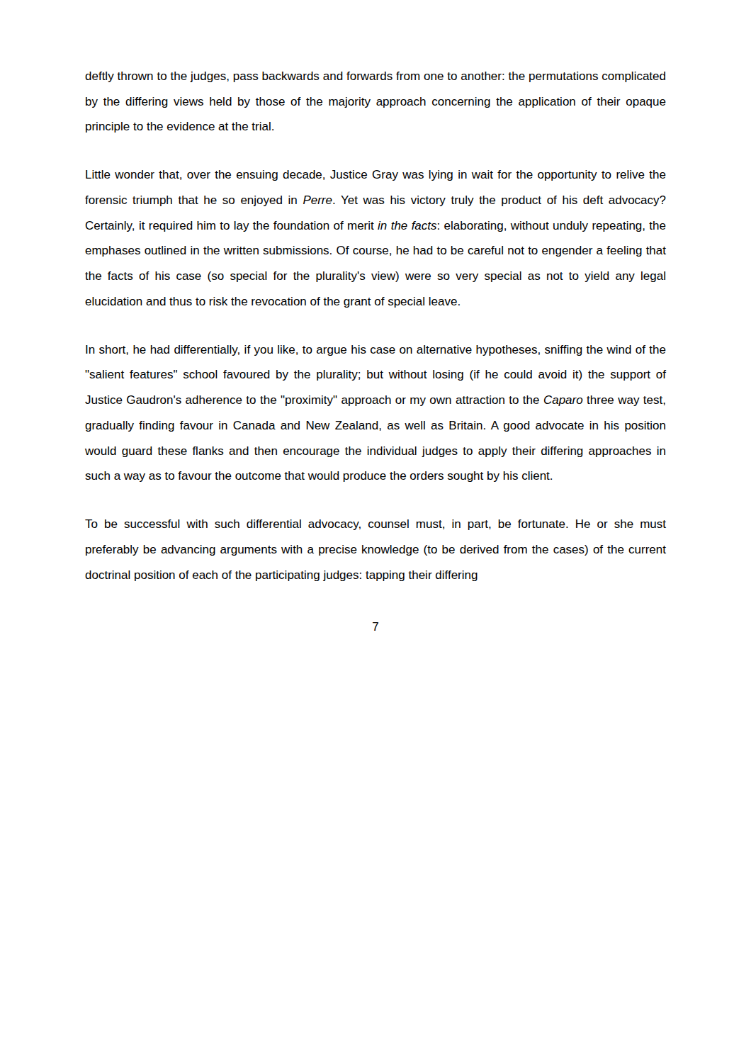deftly thrown to the judges, pass backwards and forwards from one to another: the permutations complicated by the differing views held by those of the majority approach concerning the application of their opaque principle to the evidence at the trial.
Little wonder that, over the ensuing decade, Justice Gray was lying in wait for the opportunity to relive the forensic triumph that he so enjoyed in Perre. Yet was his victory truly the product of his deft advocacy? Certainly, it required him to lay the foundation of merit in the facts: elaborating, without unduly repeating, the emphases outlined in the written submissions. Of course, he had to be careful not to engender a feeling that the facts of his case (so special for the plurality's view) were so very special as not to yield any legal elucidation and thus to risk the revocation of the grant of special leave.
In short, he had differentially, if you like, to argue his case on alternative hypotheses, sniffing the wind of the "salient features" school favoured by the plurality; but without losing (if he could avoid it) the support of Justice Gaudron's adherence to the "proximity" approach or my own attraction to the Caparo three way test, gradually finding favour in Canada and New Zealand, as well as Britain. A good advocate in his position would guard these flanks and then encourage the individual judges to apply their differing approaches in such a way as to favour the outcome that would produce the orders sought by his client.
To be successful with such differential advocacy, counsel must, in part, be fortunate. He or she must preferably be advancing arguments with a precise knowledge (to be derived from the cases) of the current doctrinal position of each of the participating judges: tapping their differing
7